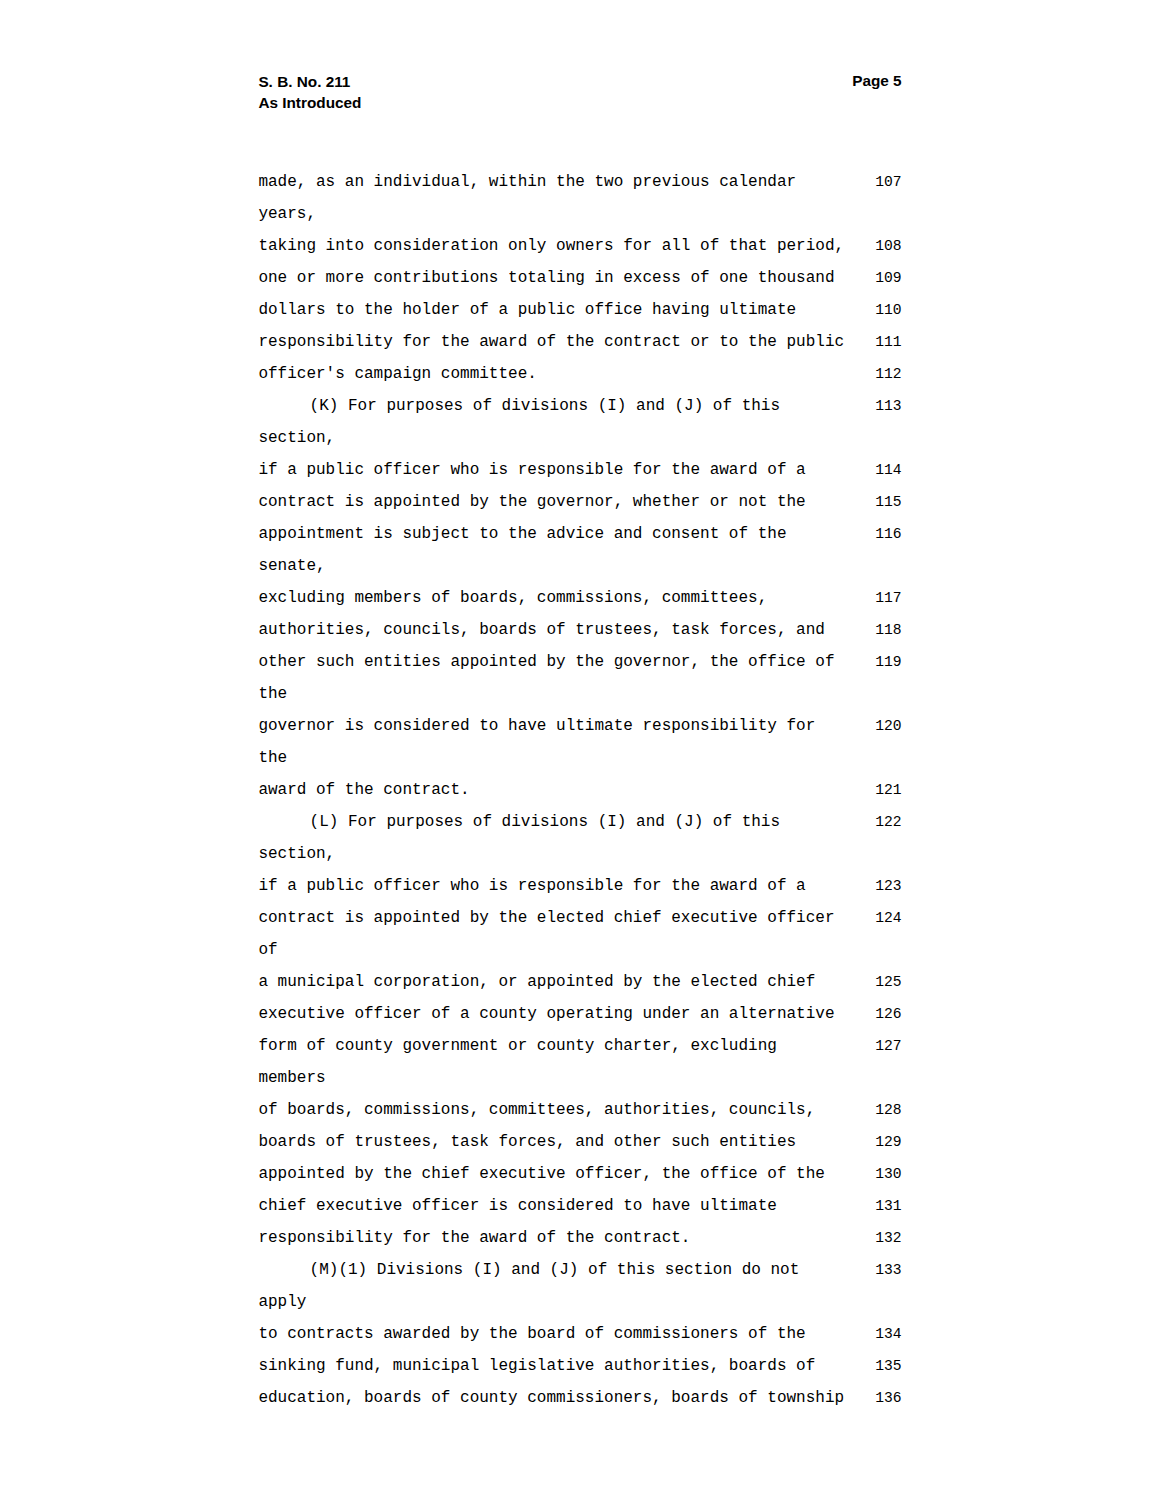S. B. No. 211
As Introduced
Page 5
made, as an individual, within the two previous calendar years, 107
taking into consideration only owners for all of that period, 108
one or more contributions totaling in excess of one thousand 109
dollars to the holder of a public office having ultimate 110
responsibility for the award of the contract or to the public 111
officer's campaign committee. 112
(K) For purposes of divisions (I) and (J) of this section, 113
if a public officer who is responsible for the award of a 114
contract is appointed by the governor, whether or not the 115
appointment is subject to the advice and consent of the senate, 116
excluding members of boards, commissions, committees, 117
authorities, councils, boards of trustees, task forces, and 118
other such entities appointed by the governor, the office of the 119
governor is considered to have ultimate responsibility for the 120
award of the contract. 121
(L) For purposes of divisions (I) and (J) of this section, 122
if a public officer who is responsible for the award of a 123
contract is appointed by the elected chief executive officer of 124
a municipal corporation, or appointed by the elected chief 125
executive officer of a county operating under an alternative 126
form of county government or county charter, excluding members 127
of boards, commissions, committees, authorities, councils, 128
boards of trustees, task forces, and other such entities 129
appointed by the chief executive officer, the office of the 130
chief executive officer is considered to have ultimate 131
responsibility for the award of the contract. 132
(M)(1) Divisions (I) and (J) of this section do not apply 133
to contracts awarded by the board of commissioners of the 134
sinking fund, municipal legislative authorities, boards of 135
education, boards of county commissioners, boards of township 136